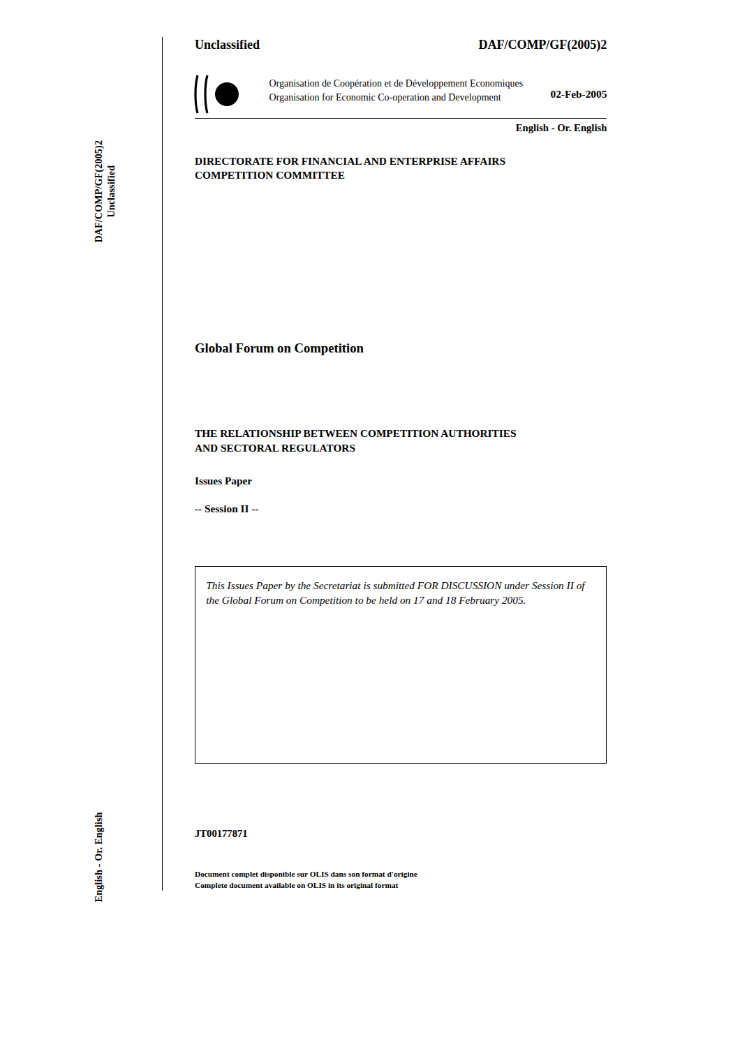DAF/COMP/GF(2005)2
Unclassified
English - Or. English
Unclassified
DAF/COMP/GF(2005)2
Organisation de Coopération et de Développement Economiques
Organisation for Economic Co-operation and Development
02-Feb-2005
English - Or. English
DIRECTORATE FOR FINANCIAL AND ENTERPRISE AFFAIRS
COMPETITION COMMITTEE
Global Forum on Competition
THE RELATIONSHIP BETWEEN COMPETITION AUTHORITIES
AND SECTORAL REGULATORS
Issues Paper
-- Session II --
This Issues Paper by the Secretariat is submitted FOR DISCUSSION under Session II of the Global Forum on Competition to be held on 17 and 18 February 2005.
JT00177871
Document complet disponible sur OLIS dans son format d'origine
Complete document available on OLIS in its original format